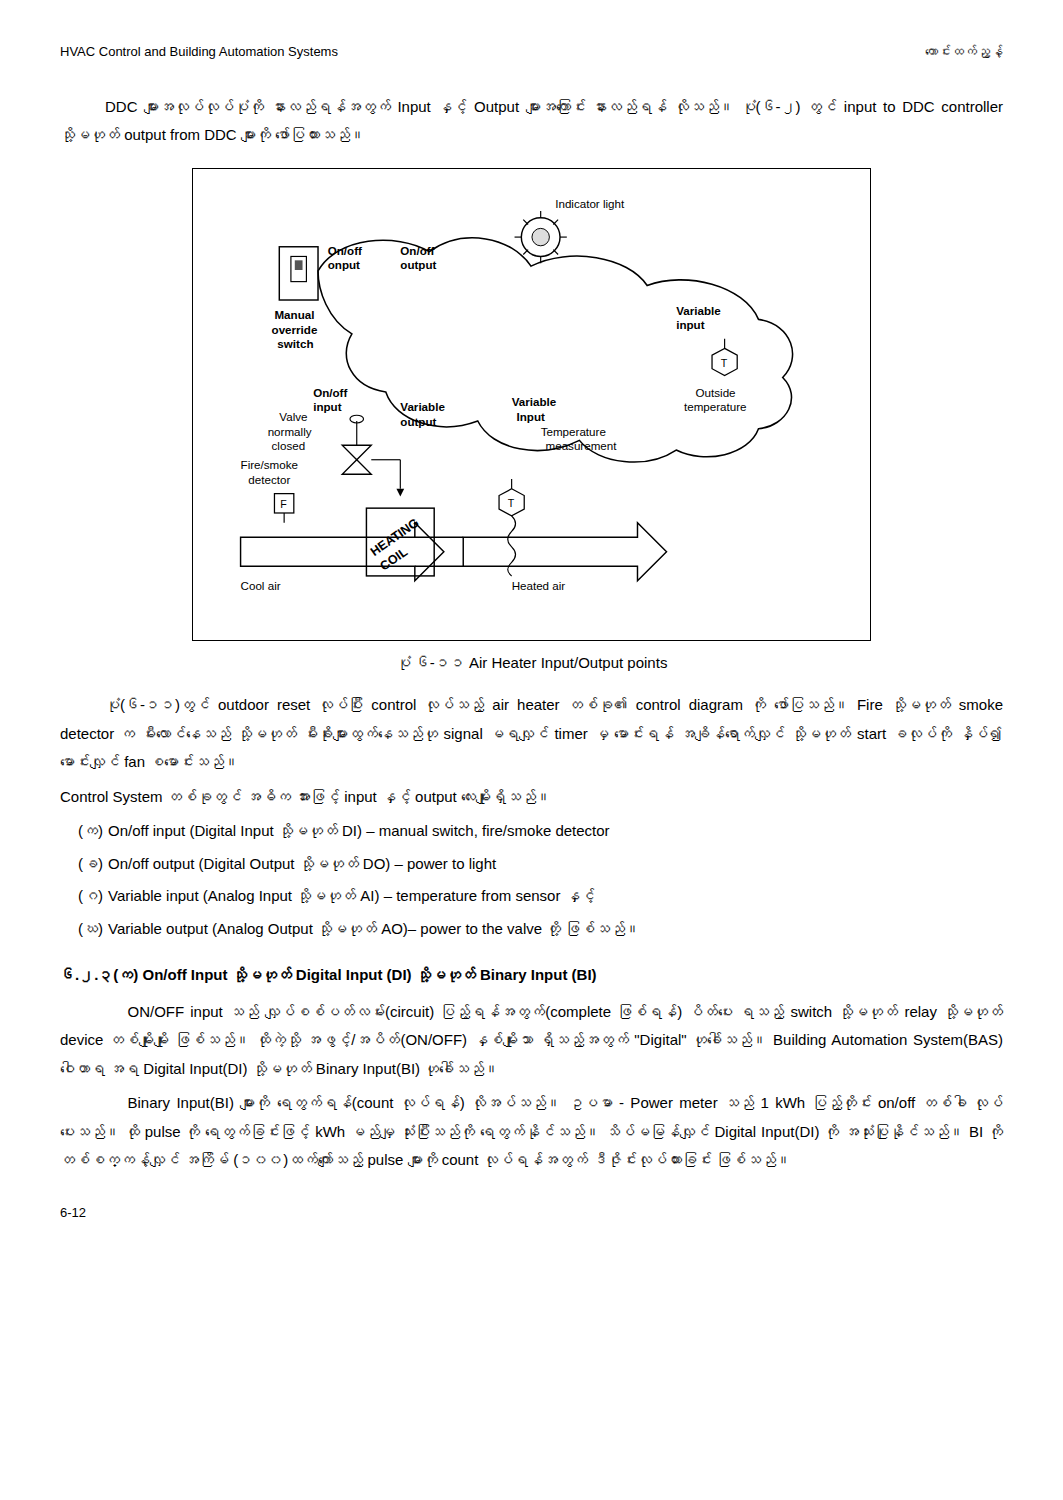HVAC Control and Building Automation Systems
ကောင်းထက်ညွန့်
DDC များအလုပ်လုပ်ပုံကို နားလည်ရန်အတွက် Input နှင့် Output များအကြောင်း နားလည်ရန် လိုသည်။ ပုံ(၆-၂) တွင် input to DDC controller သို့မဟုတ် output from DDC များကို ဖော်ပြထားသည်။
Indicator light Manual override switch On/off onput On/off output Variable input T Outside temperature On/off input Variable output Variable Input Valve normally closed Temperature measurement T Fire/smoke detector F HEATING COIL Cool air Heated air
ပုံ ၆-၁၁ Air Heater Input/Output points
ပုံ(၆-၁၁)တွင် outdoor reset လုပ်ပြီး control လုပ်သည့် air heater တစ်ခု၏ control diagram ကို ဖော်ပြသည်။ Fire သို့မဟုတ် smoke detector က မီးလောင်နေသည် သို့မဟုတ် မီးခိုးများထွက်နေသည်ဟု signal မရလျှင် timer မှ မောင်းရန် အချိန်ရောက်လျှင် သို့မဟုတ် start ခလုပ်ကို နှိပ်၍ မောင်းလျှင် fan စမောင်းသည်။
Control System တစ်ခုတွင် အဓိက အားဖြင့် input နှင့် output လေးမျိုးရှိသည်။
(က)
On/off input (Digital Input သို့မဟုတ် DI) – manual switch, fire/smoke detector
(ခ)
On/off output (Digital Output သို့မဟုတ် DO) – power to light
(ဂ)
Variable input (Analog Input သို့မဟုတ် AI) – temperature from sensor နှင့်
(ဃ)
Variable output (Analog Output သို့မဟုတ် AO)– power to the valve တို့ ဖြစ်သည်။
၆.၂.၃(က) On/off Input သို့မဟုတ် Digital Input (DI) သို့မဟုတ် Binary Input (BI)
ON/OFF input သည် လျှပ်စစ်ပတ်လမ်း(circuit) ပြည့်ရန်အတွက်(complete ဖြစ်ရန်) ပိတ်ပေး ရသည့် switch သို့မဟုတ် relay သို့မဟုတ် device တစ်မျိုးမျိုး ဖြစ်သည်။ ထိုကဲ့သို့ အဖွင့်/အပိတ်(ON/OFF) နှစ်မျိုးသာ ရှိသည့်အတွက် "Digital" ဟုခေါ်သည်။ Building Automation System(BAS) ဝေါဟာရ အရ Digital Input(DI) သို့မဟုတ် Binary Input(BI) ဟုခေါ်သည်။
Binary Input(BI) များကို ရေတွက်ရန်(count လုပ်ရန်) လိုအပ်သည်။ ဥပမာ - Power meter သည် 1 kWh ပြည့်တိုင်း on/off တစ်ခါ လုပ်ပေးသည်။ ထို pulse ကို ရေတွက်ခြင်းဖြင့် kWh မည်မျှ သုံးပြီးသည်ကို ရေတွက်နိုင်သည်။ သိပ်မမြန်လျှင် Digital Input(DI) ကို အသုံးပြုနိုင်သည်။ BI ကို တစ်စက္ကန့်လျှင် အကြိမ် (၁၀၀)ထက်ကျော်သည့် pulse များကို count လုပ်ရန်အတွက် ဒီဇိုင်းလုပ်ထားခြင်း ဖြစ်သည်။
6-12